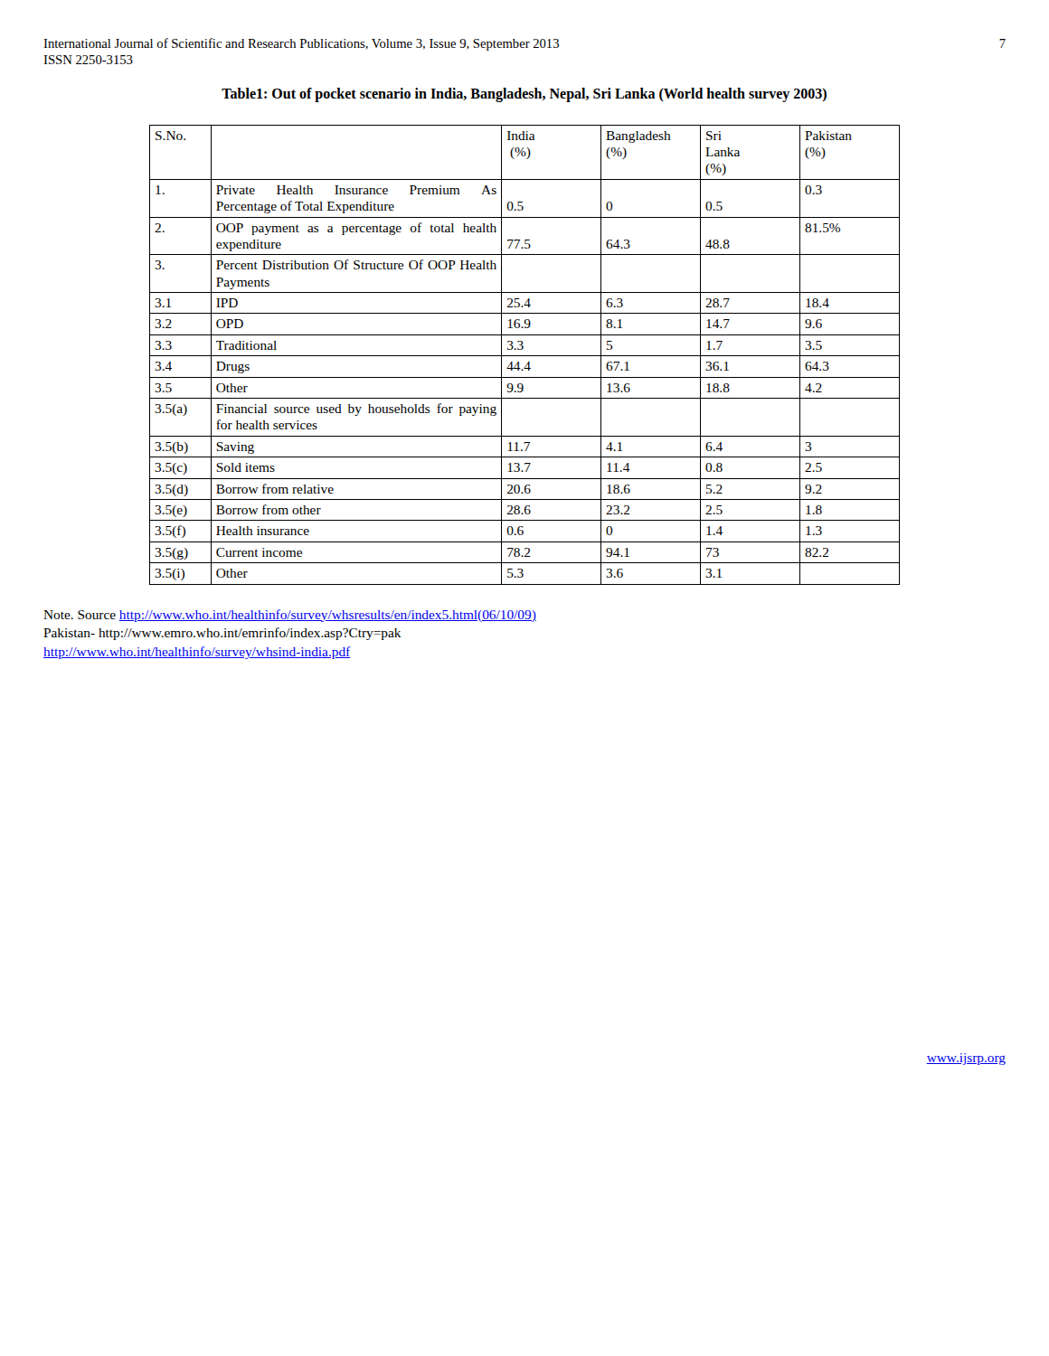International Journal of Scientific and Research Publications, Volume 3, Issue 9, September 2013
ISSN 2250-3153
7
Table1: Out of pocket scenario in India, Bangladesh, Nepal, Sri Lanka (World health survey 2003)
| S.No. | | India (%) | Bangladesh (%) | Sri Lanka (%) | Pakistan (%) |
| 1. | Private Health Insurance Premium As Percentage of Total Expenditure | 0.5 | 0 | 0.5 | 0.3 |
| 2. | OOP payment as a percentage of total health expenditure | 77.5 | 64.3 | 48.8 | 81.5% |
| 3. | Percent Distribution Of Structure Of OOP Health Payments | | | | |
| 3.1 | IPD | 25.4 | 6.3 | 28.7 | 18.4 |
| 3.2 | OPD | 16.9 | 8.1 | 14.7 | 9.6 |
| 3.3 | Traditional | 3.3 | 5 | 1.7 | 3.5 |
| 3.4 | Drugs | 44.4 | 67.1 | 36.1 | 64.3 |
| 3.5 | Other | 9.9 | 13.6 | 18.8 | 4.2 |
| 3.5(a) | Financial source used by households for paying for health services | | | | |
| 3.5(b) | Saving | 11.7 | 4.1 | 6.4 | 3 |
| 3.5(c) | Sold items | 13.7 | 11.4 | 0.8 | 2.5 |
| 3.5(d) | Borrow from relative | 20.6 | 18.6 | 5.2 | 9.2 |
| 3.5(e) | Borrow from other | 28.6 | 23.2 | 2.5 | 1.8 |
| 3.5(f) | Health insurance | 0.6 | 0 | 1.4 | 1.3 |
| 3.5(g) | Current income | 78.2 | 94.1 | 73 | 82.2 |
| 3.5(i) | Other | 5.3 | 3.6 | 3.1 | |
Note. Source http://www.who.int/healthinfo/survey/whsresults/en/index5.html(06/10/09)
Pakistan- http://www.emro.who.int/emrinfo/index.asp?Ctry=pak
http://www.who.int/healthinfo/survey/whsind-india.pdf
www.ijsrp.org